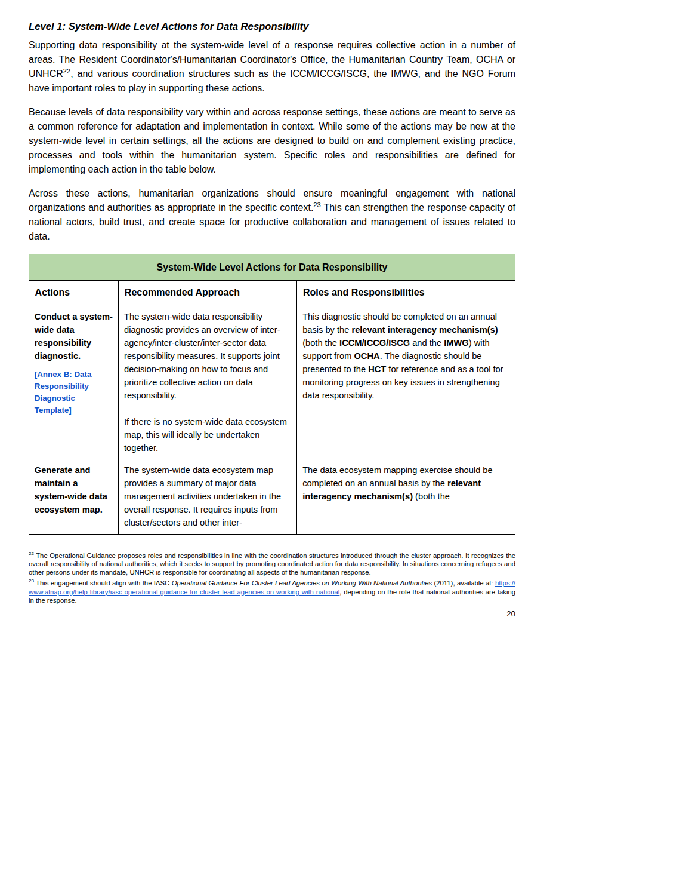Level 1: System-Wide Level Actions for Data Responsibility
Supporting data responsibility at the system-wide level of a response requires collective action in a number of areas. The Resident Coordinator's/Humanitarian Coordinator's Office, the Humanitarian Country Team, OCHA or UNHCR22, and various coordination structures such as the ICCM/ICCG/ISCG, the IMWG, and the NGO Forum have important roles to play in supporting these actions.
Because levels of data responsibility vary within and across response settings, these actions are meant to serve as a common reference for adaptation and implementation in context. While some of the actions may be new at the system-wide level in certain settings, all the actions are designed to build on and complement existing practice, processes and tools within the humanitarian system. Specific roles and responsibilities are defined for implementing each action in the table below.
Across these actions, humanitarian organizations should ensure meaningful engagement with national organizations and authorities as appropriate in the specific context.23 This can strengthen the response capacity of national actors, build trust, and create space for productive collaboration and management of issues related to data.
| System-Wide Level Actions for Data Responsibility |
| Actions | Recommended Approach | Roles and Responsibilities |
| Conduct a system-wide data responsibility diagnostic. [Annex B: Data Responsibility Diagnostic Template] | The system-wide data responsibility diagnostic provides an overview of inter-agency/inter-cluster/inter-sector data responsibility measures. It supports joint decision-making on how to focus and prioritize collective action on data responsibility. If there is no system-wide data ecosystem map, this will ideally be undertaken together. | This diagnostic should be completed on an annual basis by the relevant interagency mechanism(s) (both the ICCM/ICCG/ISCG and the IMWG ) with support from OCHA . The diagnostic should be presented to the HCT for reference and as a tool for monitoring progress on key issues in strengthening data responsibility. |
| Generate and maintain a system-wide data ecosystem map. | The system-wide data ecosystem map provides a summary of major data management activities undertaken in the overall response. It requires inputs from cluster/sectors and other inter- | The data ecosystem mapping exercise should be completed on an annual basis by the relevant interagency mechanism(s) (both the |
22 The Operational Guidance proposes roles and responsibilities in line with the coordination structures introduced through the cluster approach. It recognizes the overall responsibility of national authorities, which it seeks to support by promoting coordinated action for data responsibility. In situations concerning refugees and other persons under its mandate, UNHCR is responsible for coordinating all aspects of the humanitarian response.
23 This engagement should align with the IASC Operational Guidance For Cluster Lead Agencies on Working With National Authorities (2011), available at: https://www.alnap.org/help-library/iasc-operational-guidance-for-cluster-lead-agencies-on-working-with-national, depending on the role that national authorities are taking in the response.
20